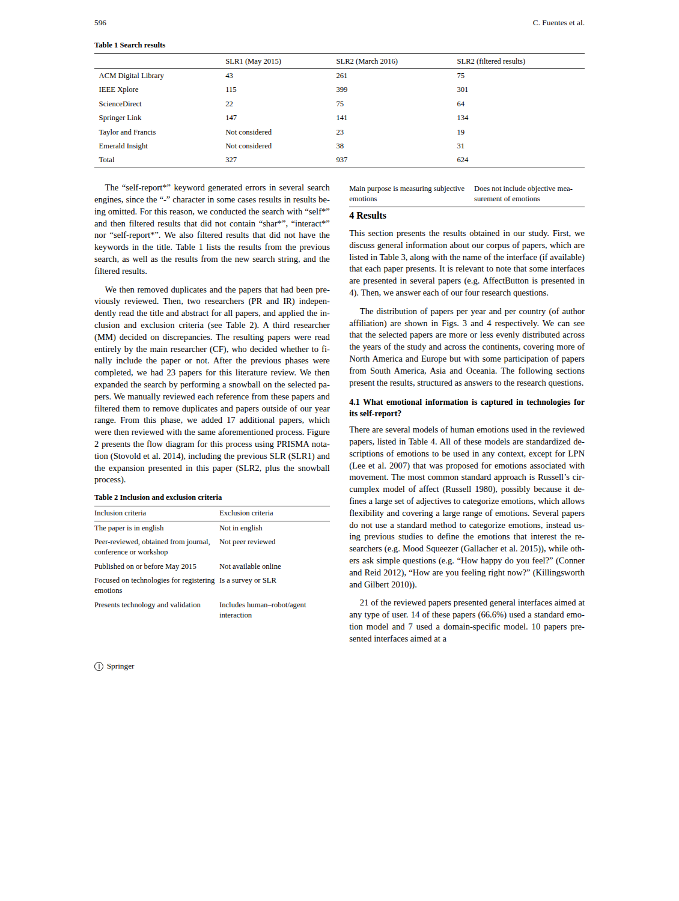596 C. Fuentes et al.
Table 1 Search results
| | SLR1 (May 2015) | SLR2 (March 2016) | SLR2 (filtered results) |
| --- | --- | --- | --- |
| ACM Digital Library | 43 | 261 | 75 |
| IEEE Xplore | 115 | 399 | 301 |
| ScienceDirect | 22 | 75 | 64 |
| Springer Link | 147 | 141 | 134 |
| Taylor and Francis | Not considered | 23 | 19 |
| Emerald Insight | Not considered | 38 | 31 |
| Total | 327 | 937 | 624 |
The “self-report*” keyword generated errors in several search engines, since the “-” character in some cases results in results being omitted. For this reason, we conducted the search with “self*” and then filtered results that did not contain “shar*”, “interact*” nor “self-report*”. We also filtered results that did not have the keywords in the title. Table 1 lists the results from the previous search, as well as the results from the new search string, and the filtered results.
We then removed duplicates and the papers that had been previously reviewed. Then, two researchers (PR and IR) independently read the title and abstract for all papers, and applied the inclusion and exclusion criteria (see Table 2). A third researcher (MM) decided on discrepancies. The resulting papers were read entirely by the main researcher (CF), who decided whether to finally include the paper or not. After the previous phases were completed, we had 23 papers for this literature review. We then expanded the search by performing a snowball on the selected papers. We manually reviewed each reference from these papers and filtered them to remove duplicates and papers outside of our year range. From this phase, we added 17 additional papers, which were then reviewed with the same aforementioned process. Figure 2 presents the flow diagram for this process using PRISMA notation (Stovold et al. 2014), including the previous SLR (SLR1) and the expansion presented in this paper (SLR2, plus the snowball process).
Table 2 Inclusion and exclusion criteria
| Inclusion criteria | Exclusion criteria |
| --- | --- |
| The paper is in english | Not in english |
| Peer-reviewed, obtained from journal, conference or workshop | Not peer reviewed |
| Published on or before May 2015 | Not available online |
| Focused on technologies for registering emotions | Is a survey or SLR |
| Presents technology and validation | Includes human–robot/agent interaction |
| Main purpose is measuring subjective emotions | Does not include objective measurement of emotions |
4 Results
This section presents the results obtained in our study. First, we discuss general information about our corpus of papers, which are listed in Table 3, along with the name of the interface (if available) that each paper presents. It is relevant to note that some interfaces are presented in several papers (e.g. AffectButton is presented in 4). Then, we answer each of our four research questions.
The distribution of papers per year and per country (of author affiliation) are shown in Figs. 3 and 4 respectively. We can see that the selected papers are more or less evenly distributed across the years of the study and across the continents, covering more of North America and Europe but with some participation of papers from South America, Asia and Oceania. The following sections present the results, structured as answers to the research questions.
4.1 What emotional information is captured in technologies for its self-report?
There are several models of human emotions used in the reviewed papers, listed in Table 4. All of these models are standardized descriptions of emotions to be used in any context, except for LPN (Lee et al. 2007) that was proposed for emotions associated with movement. The most common standard approach is Russell’s circumplex model of affect (Russell 1980), possibly because it defines a large set of adjectives to categorize emotions, which allows flexibility and covering a large range of emotions. Several papers do not use a standard method to categorize emotions, instead using previous studies to define the emotions that interest the researchers (e.g. Mood Squeezer (Gallacher et al. 2015)), while others ask simple questions (e.g. “How happy do you feel?” (Conner and Reid 2012), “How are you feeling right now?” (Killingsworth and Gilbert 2010)).
21 of the reviewed papers presented general interfaces aimed at any type of user. 14 of these papers (66.6%) used a standard emotion model and 7 used a domain-specific model. 10 papers presented interfaces aimed at a
Springer